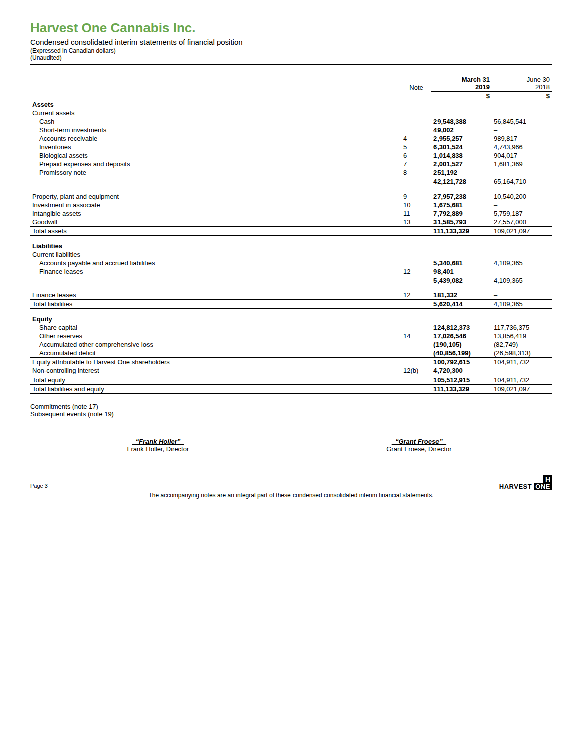Harvest One Cannabis Inc.
Condensed consolidated interim statements of financial position
(Expressed in Canadian dollars)
(Unaudited)
| | Note | March 31 2019 | June 30 2018 |
| | | $ | $ |
| Assets | | | |
| Current assets | | | |
| Cash | | 29,548,388 | 56,845,541 |
| Short-term investments | | 49,002 | – |
| Accounts receivable | 4 | 2,955,257 | 989,817 |
| Inventories | 5 | 6,301,524 | 4,743,966 |
| Biological assets | 6 | 1,014,838 | 904,017 |
| Prepaid expenses and deposits | 7 | 2,001,527 | 1,681,369 |
| Promissory note | 8 | 251,192 | – |
| | | 42,121,728 | 65,164,710 |
| Property, plant and equipment | 9 | 27,957,238 | 10,540,200 |
| Investment in associate | 10 | 1,675,681 | – |
| Intangible assets | 11 | 7,792,889 | 5,759,187 |
| Goodwill | 13 | 31,585,793 | 27,557,000 |
| Total assets | | 111,133,329 | 109,021,097 |
| Liabilities | | | |
| Current liabilities | | | |
| Accounts payable and accrued liabilities | | 5,340,681 | 4,109,365 |
| Finance leases | 12 | 98,401 | – |
| | | 5,439,082 | 4,109,365 |
| Finance leases | 12 | 181,332 | – |
| Total liabilities | | 5,620,414 | 4,109,365 |
| Equity | | | |
| Share capital | | 124,812,373 | 117,736,375 |
| Other reserves | 14 | 17,026,546 | 13,856,419 |
| Accumulated other comprehensive loss | | (190,105) | (82,749) |
| Accumulated deficit | | (40,856,199) | (26,598,313) |
| Equity attributable to Harvest One shareholders | | 100,792,615 | 104,911,732 |
| Non-controlling interest | 12(b) | 4,720,300 | – |
| Total equity | | 105,512,915 | 104,911,732 |
| Total liabilities and equity | | 111,133,329 | 109,021,097 |
Commitments (note 17)
Subsequent events (note 19)
| “Frank Holler” | “Grant Froese” |
| Frank Holler, Director | Grant Froese, Director |
Page 3
H
HARVEST ONE
The accompanying notes are an integral part of these condensed consolidated interim financial statements.